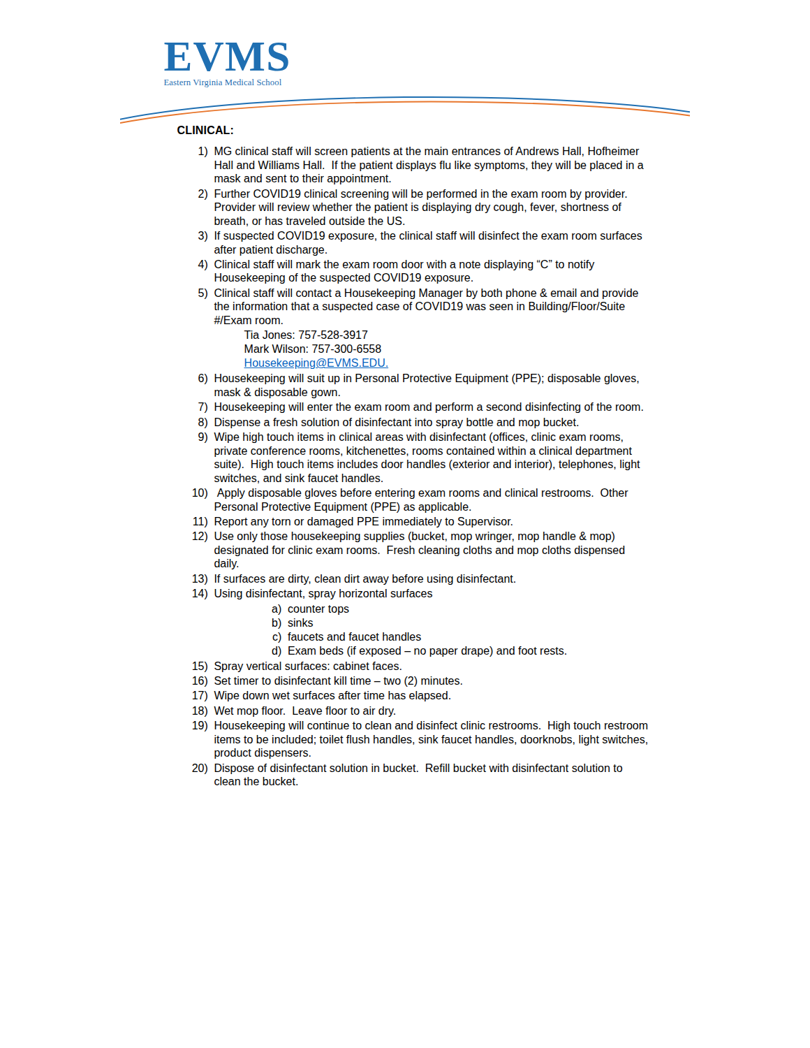EVMS
Eastern Virginia Medical School
CLINICAL:
MG clinical staff will screen patients at the main entrances of Andrews Hall, Hofheimer Hall and Williams Hall. If the patient displays flu like symptoms, they will be placed in a mask and sent to their appointment.
Further COVID19 clinical screening will be performed in the exam room by provider. Provider will review whether the patient is displaying dry cough, fever, shortness of breath, or has traveled outside the US.
If suspected COVID19 exposure, the clinical staff will disinfect the exam room surfaces after patient discharge.
Clinical staff will mark the exam room door with a note displaying “C” to notify Housekeeping of the suspected COVID19 exposure.
Clinical staff will contact a Housekeeping Manager by both phone & email and provide the information that a suspected case of COVID19 was seen in Building/Floor/Suite #/Exam room.
Tia Jones: 757-528-3917
Mark Wilson: 757-300-6558
Housekeeping@EVMS.EDU.
Housekeeping will suit up in Personal Protective Equipment (PPE); disposable gloves, mask & disposable gown.
Housekeeping will enter the exam room and perform a second disinfecting of the room.
Dispense a fresh solution of disinfectant into spray bottle and mop bucket.
Wipe high touch items in clinical areas with disinfectant (offices, clinic exam rooms, private conference rooms, kitchenettes, rooms contained within a clinical department suite). High touch items includes door handles (exterior and interior), telephones, light switches, and sink faucet handles.
Apply disposable gloves before entering exam rooms and clinical restrooms. Other Personal Protective Equipment (PPE) as applicable.
Report any torn or damaged PPE immediately to Supervisor.
Use only those housekeeping supplies (bucket, mop wringer, mop handle & mop) designated for clinic exam rooms. Fresh cleaning cloths and mop cloths dispensed daily.
If surfaces are dirty, clean dirt away before using disinfectant.
Using disinfectant, spray horizontal surfaces
counter tops
sinks
faucets and faucet handles
Exam beds (if exposed – no paper drape) and foot rests.
Spray vertical surfaces: cabinet faces.
Set timer to disinfectant kill time – two (2) minutes.
Wipe down wet surfaces after time has elapsed.
Wet mop floor. Leave floor to air dry.
Housekeeping will continue to clean and disinfect clinic restrooms. High touch restroom items to be included; toilet flush handles, sink faucet handles, doorknobs, light switches, product dispensers.
Dispose of disinfectant solution in bucket. Refill bucket with disinfectant solution to clean the bucket.